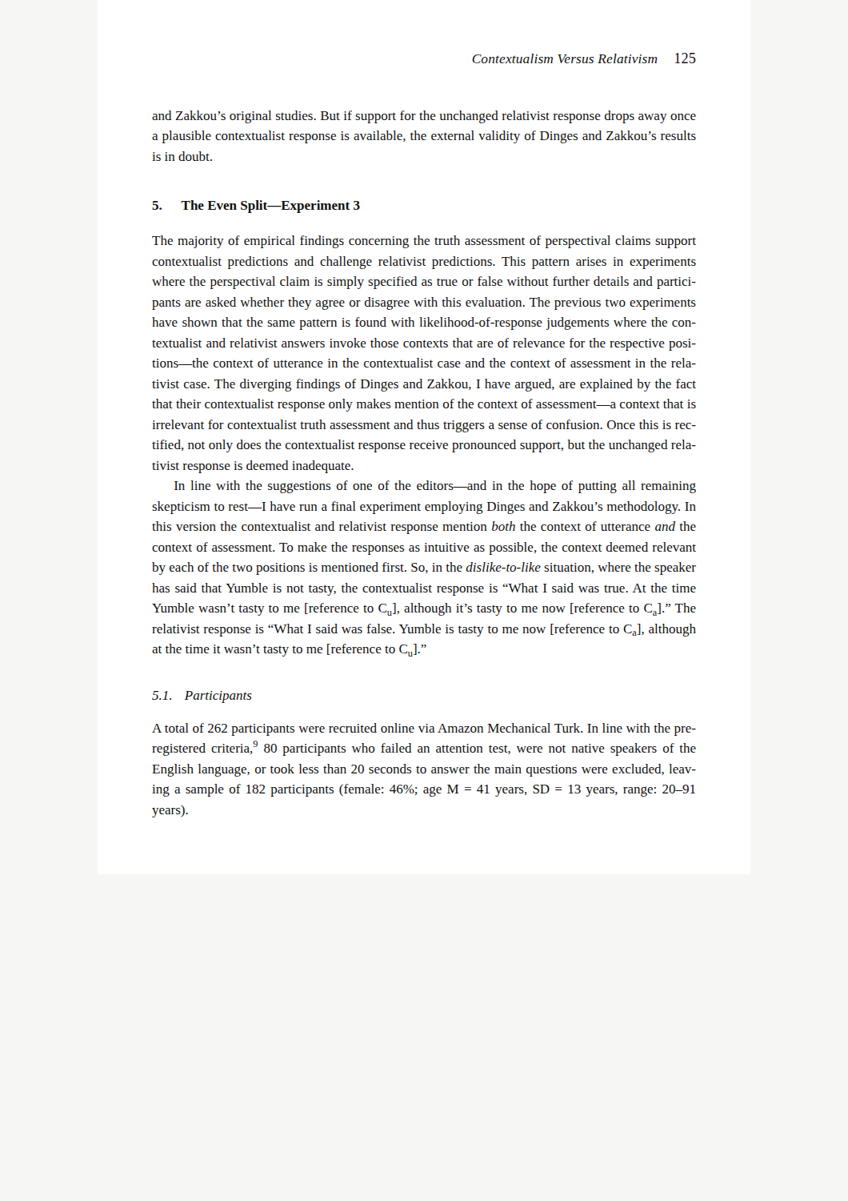Contextualism Versus Relativism 125
and Zakkou’s original studies. But if support for the unchanged relativist response drops away once a plausible contextualist response is available, the external validity of Dinges and Zakkou’s results is in doubt.
5. The Even Split—Experiment 3
The majority of empirical findings concerning the truth assessment of perspectival claims support contextualist predictions and challenge relativist predictions. This pattern arises in experiments where the perspectival claim is simply specified as true or false without further details and participants are asked whether they agree or disagree with this evaluation. The previous two experiments have shown that the same pattern is found with likelihood-of-response judgements where the contextualist and relativist answers invoke those contexts that are of relevance for the respective positions—the context of utterance in the contextualist case and the context of assessment in the relativist case. The diverging findings of Dinges and Zakkou, I have argued, are explained by the fact that their contextualist response only makes mention of the context of assessment—a context that is irrelevant for contextualist truth assessment and thus triggers a sense of confusion. Once this is rectified, not only does the contextualist response receive pronounced support, but the unchanged relativist response is deemed inadequate.
In line with the suggestions of one of the editors—and in the hope of putting all remaining skepticism to rest—I have run a final experiment employing Dinges and Zakkou’s methodology. In this version the contextualist and relativist response mention both the context of utterance and the context of assessment. To make the responses as intuitive as possible, the context deemed relevant by each of the two positions is mentioned first. So, in the dislike-to-like situation, where the speaker has said that Yumble is not tasty, the contextualist response is “What I said was true. At the time Yumble wasn’t tasty to me [reference to Cu], although it’s tasty to me now [reference to Ca].” The relativist response is “What I said was false. Yumble is tasty to me now [reference to Ca], although at the time it wasn’t tasty to me [reference to Cu].”
5.1. Participants
A total of 262 participants were recruited online via Amazon Mechanical Turk. In line with the preregistered criteria,9 80 participants who failed an attention test, were not native speakers of the English language, or took less than 20 seconds to answer the main questions were excluded, leaving a sample of 182 participants (female: 46%; age M = 41 years, SD = 13 years, range: 20–91 years).